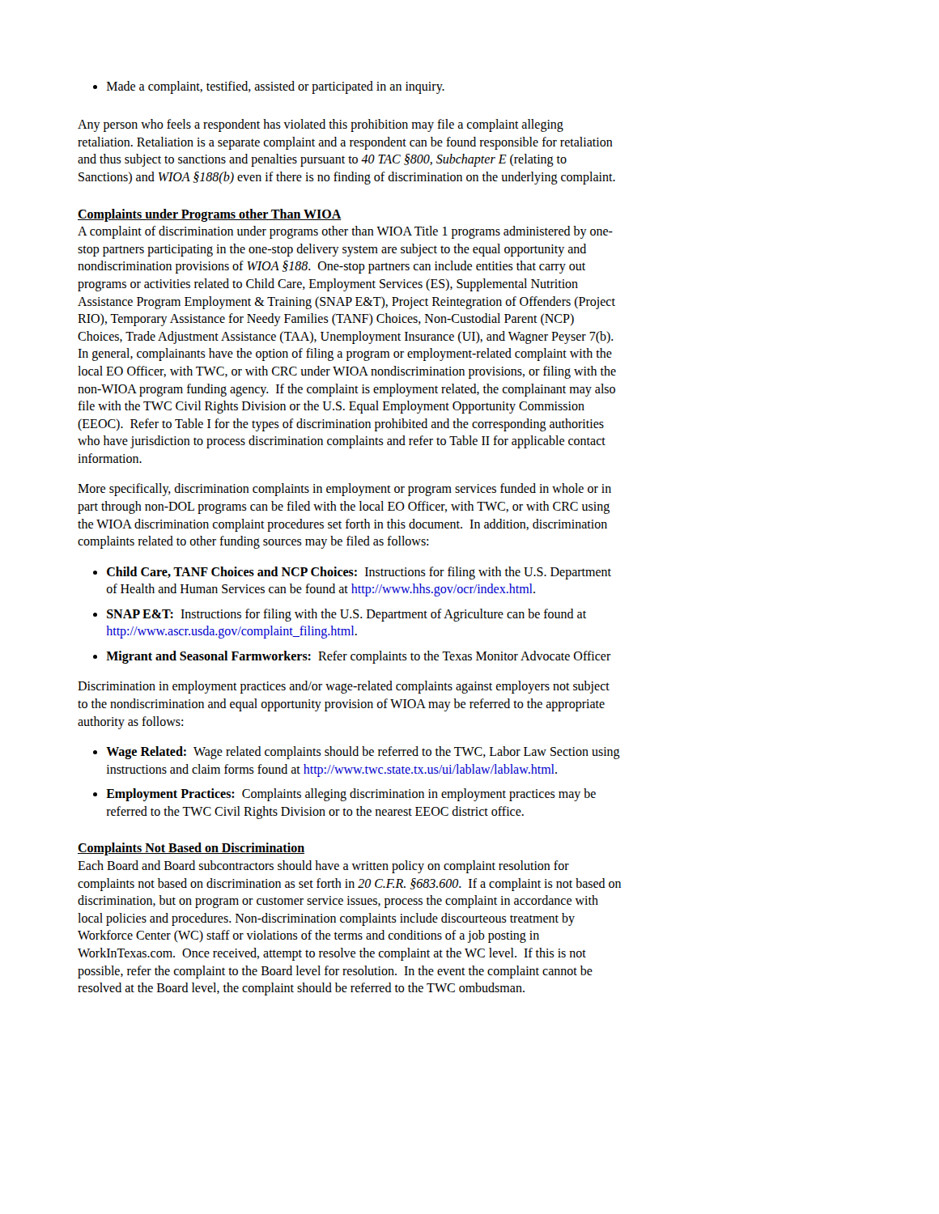Made a complaint, testified, assisted or participated in an inquiry.
Any person who feels a respondent has violated this prohibition may file a complaint alleging retaliation. Retaliation is a separate complaint and a respondent can be found responsible for retaliation and thus subject to sanctions and penalties pursuant to 40 TAC §800, Subchapter E (relating to Sanctions) and WIOA §188(b) even if there is no finding of discrimination on the underlying complaint.
Complaints under Programs other Than WIOA
A complaint of discrimination under programs other than WIOA Title 1 programs administered by one-stop partners participating in the one-stop delivery system are subject to the equal opportunity and nondiscrimination provisions of WIOA §188. One-stop partners can include entities that carry out programs or activities related to Child Care, Employment Services (ES), Supplemental Nutrition Assistance Program Employment & Training (SNAP E&T), Project Reintegration of Offenders (Project RIO), Temporary Assistance for Needy Families (TANF) Choices, Non-Custodial Parent (NCP) Choices, Trade Adjustment Assistance (TAA), Unemployment Insurance (UI), and Wagner Peyser 7(b). In general, complainants have the option of filing a program or employment-related complaint with the local EO Officer, with TWC, or with CRC under WIOA nondiscrimination provisions, or filing with the non-WIOA program funding agency. If the complaint is employment related, the complainant may also file with the TWC Civil Rights Division or the U.S. Equal Employment Opportunity Commission (EEOC). Refer to Table I for the types of discrimination prohibited and the corresponding authorities who have jurisdiction to process discrimination complaints and refer to Table II for applicable contact information.
More specifically, discrimination complaints in employment or program services funded in whole or in part through non-DOL programs can be filed with the local EO Officer, with TWC, or with CRC using the WIOA discrimination complaint procedures set forth in this document. In addition, discrimination complaints related to other funding sources may be filed as follows:
Child Care, TANF Choices and NCP Choices: Instructions for filing with the U.S. Department of Health and Human Services can be found at http://www.hhs.gov/ocr/index.html.
SNAP E&T: Instructions for filing with the U.S. Department of Agriculture can be found at http://www.ascr.usda.gov/complaint_filing.html.
Migrant and Seasonal Farmworkers: Refer complaints to the Texas Monitor Advocate Officer
Discrimination in employment practices and/or wage-related complaints against employers not subject to the nondiscrimination and equal opportunity provision of WIOA may be referred to the appropriate authority as follows:
Wage Related: Wage related complaints should be referred to the TWC, Labor Law Section using instructions and claim forms found at http://www.twc.state.tx.us/ui/lablaw/lablaw.html.
Employment Practices: Complaints alleging discrimination in employment practices may be referred to the TWC Civil Rights Division or to the nearest EEOC district office.
Complaints Not Based on Discrimination
Each Board and Board subcontractors should have a written policy on complaint resolution for complaints not based on discrimination as set forth in 20 C.F.R. §683.600. If a complaint is not based on discrimination, but on program or customer service issues, process the complaint in accordance with local policies and procedures. Non-discrimination complaints include discourteous treatment by Workforce Center (WC) staff or violations of the terms and conditions of a job posting in WorkInTexas.com. Once received, attempt to resolve the complaint at the WC level. If this is not possible, refer the complaint to the Board level for resolution. In the event the complaint cannot be resolved at the Board level, the complaint should be referred to the TWC ombudsman.